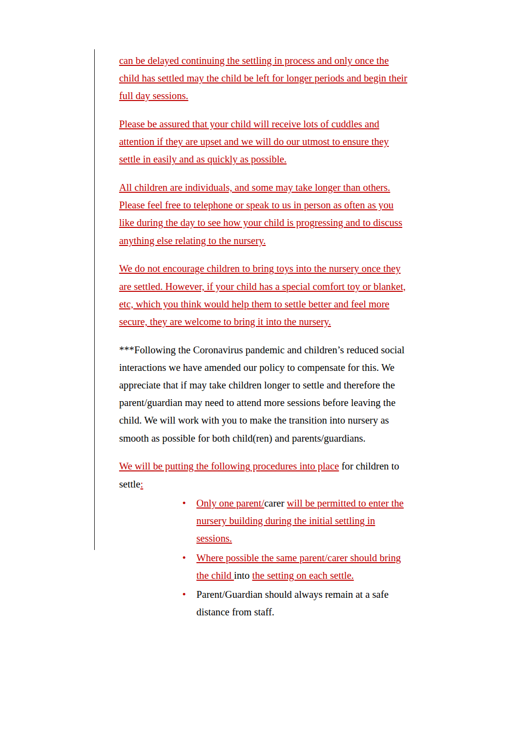can be delayed continuing the settling in process and only once the child has settled may the child be left for longer periods and begin their full day sessions.
Please be assured that your child will receive lots of cuddles and attention if they are upset and we will do our utmost to ensure they settle in easily and as quickly as possible.
All children are individuals, and some may take longer than others. Please feel free to telephone or speak to us in person as often as you like during the day to see how your child is progressing and to discuss anything else relating to the nursery.
We do not encourage children to bring toys into the nursery once they are settled. However, if your child has a special comfort toy or blanket, etc, which you think would help them to settle better and feel more secure, they are welcome to bring it into the nursery.
***Following the Coronavirus pandemic and children’s reduced social interactions we have amended our policy to compensate for this. We appreciate that if may take children longer to settle and therefore the parent/guardian may need to attend more sessions before leaving the child. We will work with you to make the transition into nursery as smooth as possible for both child(ren) and parents/guardians.
We will be putting the following procedures into place for children to settle:
Only one parent/carer will be permitted to enter the nursery building during the initial settling in sessions.
Where possible the same parent/carer should bring the child into the setting on each settle.
Parent/Guardian should always remain at a safe distance from staff.